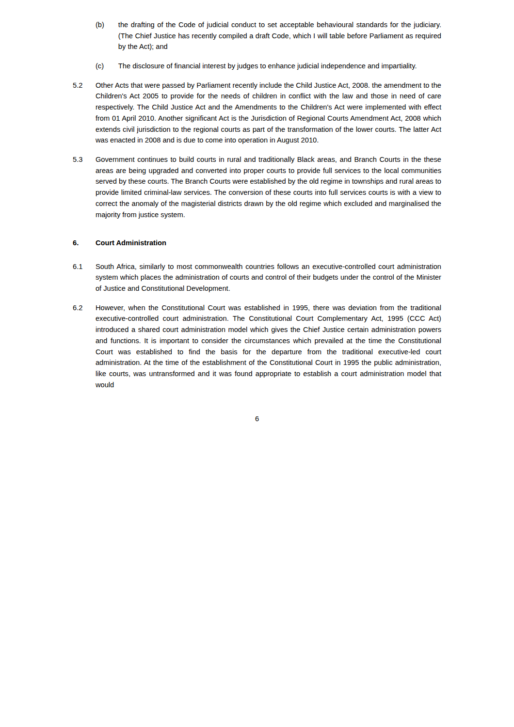(b)
the drafting of the Code of judicial conduct to set acceptable behavioural standards for the judiciary. (The Chief Justice has recently compiled a draft Code, which I will table before Parliament as required by the Act); and
(c)
The disclosure of financial interest by judges to enhance judicial independence and impartiality.
5.2
Other Acts that were passed by Parliament recently include the Child Justice Act, 2008. the amendment to the Children's Act 2005 to provide for the needs of children in conflict with the law and those in need of care respectively. The Child Justice Act and the Amendments to the Children's Act were implemented with effect from 01 April 2010. Another significant Act is the Jurisdiction of Regional Courts Amendment Act, 2008 which extends civil jurisdiction to the regional courts as part of the transformation of the lower courts. The latter Act was enacted in 2008 and is due to come into operation in August 2010.
5.3
Government continues to build courts in rural and traditionally Black areas, and Branch Courts in the these areas are being upgraded and converted into proper courts to provide full services to the local communities served by these courts. The Branch Courts were established by the old regime in townships and rural areas to provide limited criminal-law services. The conversion of these courts into full services courts is with a view to correct the anomaly of the magisterial districts drawn by the old regime which excluded and marginalised the majority from justice system.
6. Court Administration
6.1
South Africa, similarly to most commonwealth countries follows an executive-controlled court administration system which places the administration of courts and control of their budgets under the control of the Minister of Justice and Constitutional Development.
6.2
However, when the Constitutional Court was established in 1995, there was deviation from the traditional executive-controlled court administration. The Constitutional Court Complementary Act, 1995 (CCC Act) introduced a shared court administration model which gives the Chief Justice certain administration powers and functions. It is important to consider the circumstances which prevailed at the time the Constitutional Court was established to find the basis for the departure from the traditional executive-led court administration. At the time of the establishment of the Constitutional Court in 1995 the public administration, like courts, was untransformed and it was found appropriate to establish a court administration model that would
6